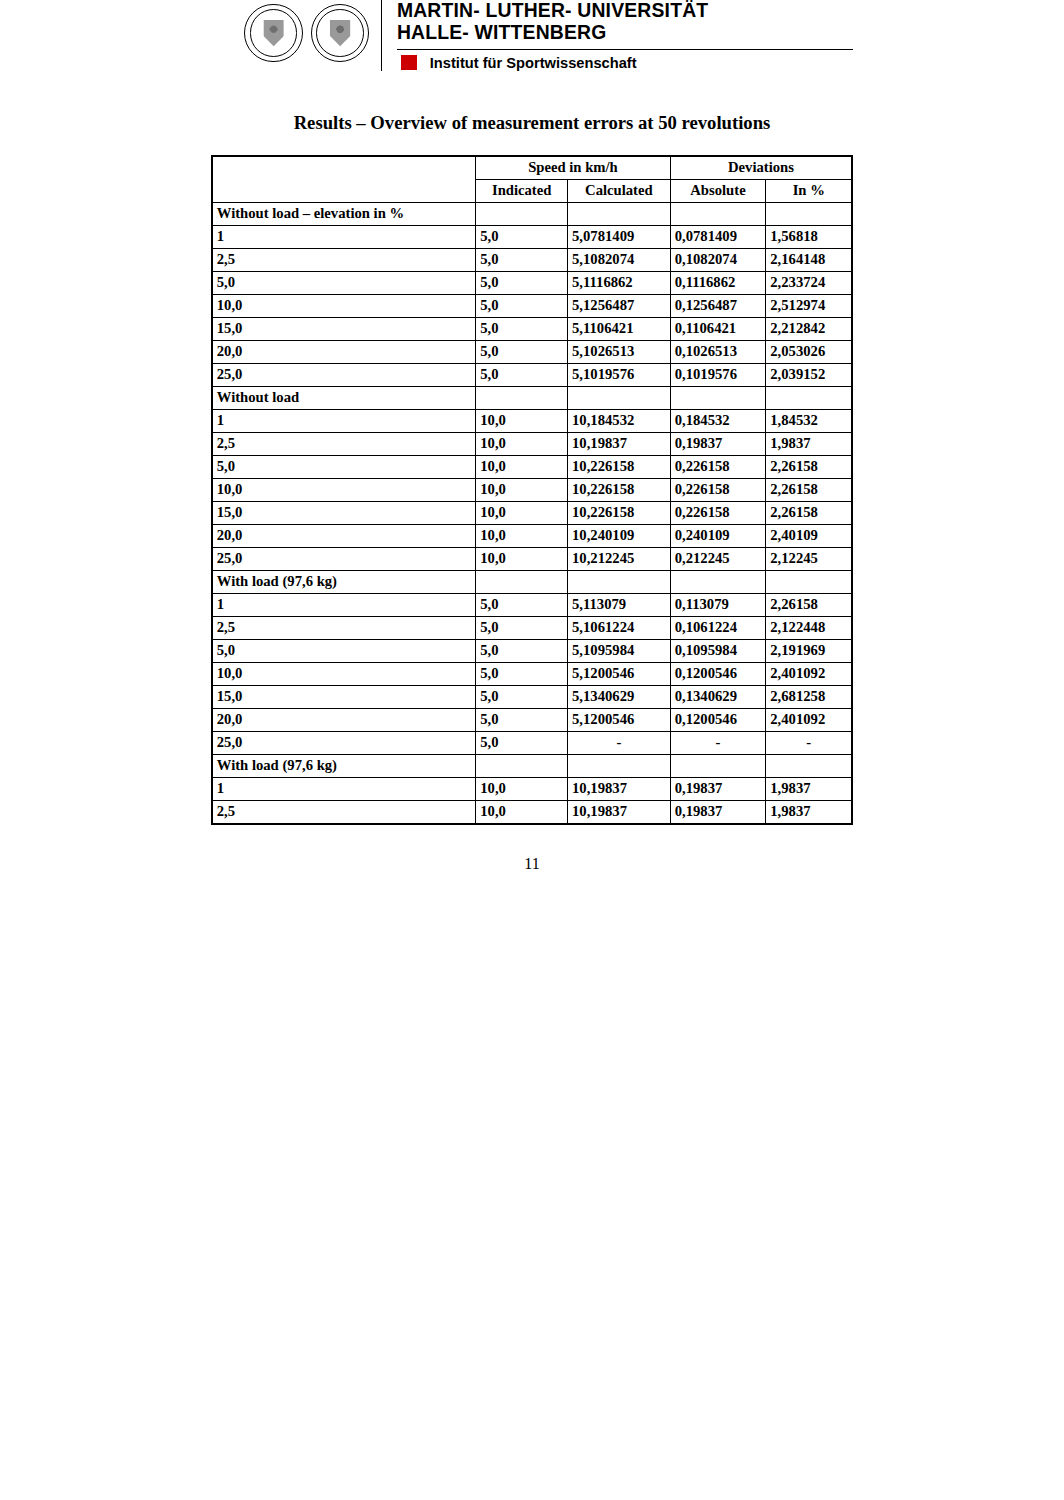MARTIN- LUTHER- UNIVERSITÄT
HALLE- WITTENBERG
Institut für Sportwissenschaft
Results – Overview of measurement errors at 50 revolutions
| | Speed in km/h | Deviations |
| --- | --- | --- |
| Indicated | Calculated | Absolute | In % |
| Without load – elevation in % | | | | |
| 1 | 5,0 | 5,0781409 | 0,0781409 | 1,56818 |
| 2,5 | 5,0 | 5,1082074 | 0,1082074 | 2,164148 |
| 5,0 | 5,0 | 5,1116862 | 0,1116862 | 2,233724 |
| 10,0 | 5,0 | 5,1256487 | 0,1256487 | 2,512974 |
| 15,0 | 5,0 | 5,1106421 | 0,1106421 | 2,212842 |
| 20,0 | 5,0 | 5,1026513 | 0,1026513 | 2,053026 |
| 25,0 | 5,0 | 5,1019576 | 0,1019576 | 2,039152 |
| Without load | | | | |
| 1 | 10,0 | 10,184532 | 0,184532 | 1,84532 |
| 2,5 | 10,0 | 10,19837 | 0,19837 | 1,9837 |
| 5,0 | 10,0 | 10,226158 | 0,226158 | 2,26158 |
| 10,0 | 10,0 | 10,226158 | 0,226158 | 2,26158 |
| 15,0 | 10,0 | 10,226158 | 0,226158 | 2,26158 |
| 20,0 | 10,0 | 10,240109 | 0,240109 | 2,40109 |
| 25,0 | 10,0 | 10,212245 | 0,212245 | 2,12245 |
| With load (97,6 kg) | | | | |
| 1 | 5,0 | 5,113079 | 0,113079 | 2,26158 |
| 2,5 | 5,0 | 5,1061224 | 0,1061224 | 2,122448 |
| 5,0 | 5,0 | 5,1095984 | 0,1095984 | 2,191969 |
| 10,0 | 5,0 | 5,1200546 | 0,1200546 | 2,401092 |
| 15,0 | 5,0 | 5,1340629 | 0,1340629 | 2,681258 |
| 20,0 | 5,0 | 5,1200546 | 0,1200546 | 2,401092 |
| 25,0 | 5,0 | - | - | - |
| With load (97,6 kg) | | | | |
| 1 | 10,0 | 10,19837 | 0,19837 | 1,9837 |
| 2,5 | 10,0 | 10,19837 | 0,19837 | 1,9837 |
11